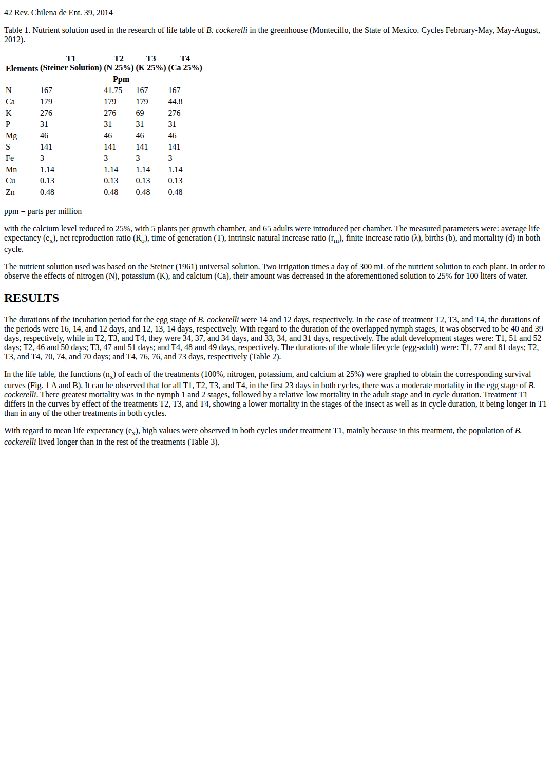42 Rev. Chilena de Ent. 39, 2014
Table 1. Nutrient solution used in the research of life table of B. cockerelli in the greenhouse (Montecillo, the State of Mexico. Cycles February-May, May-August, 2012).
| Elements | T1 (Steiner Solution) | T2 (N 25%) | T3 (K 25%) | T4 (Ca 25%) |
| --- | --- | --- | --- | --- |
| Ppm |
| N | 167 | 41.75 | 167 | 167 |
| Ca | 179 | 179 | 179 | 44.8 |
| K | 276 | 276 | 69 | 276 |
| P | 31 | 31 | 31 | 31 |
| Mg | 46 | 46 | 46 | 46 |
| S | 141 | 141 | 141 | 141 |
| Fe | 3 | 3 | 3 | 3 |
| Mn | 1.14 | 1.14 | 1.14 | 1.14 |
| Cu | 0.13 | 0.13 | 0.13 | 0.13 |
| Zn | 0.48 | 0.48 | 0.48 | 0.48 |
ppm = parts per million
with the calcium level reduced to 25%, with 5 plants per growth chamber, and 65 adults were introduced per chamber. The measured parameters were: average life expectancy (ex), net reproduction ratio (Ro), time of generation (T), intrinsic natural increase ratio (rm), finite increase ratio (λ), births (b), and mortality (d) in both cycle.
The nutrient solution used was based on the Steiner (1961) universal solution. Two irrigation times a day of 300 mL of the nutrient solution to each plant. In order to observe the effects of nitrogen (N), potassium (K), and calcium (Ca), their amount was decreased in the aforementioned solution to 25% for 100 liters of water.
RESULTS
The durations of the incubation period for the egg stage of B. cockerelli were 14 and 12 days, respectively. In the case of treatment T2, T3, and T4, the durations of the periods were 16, 14, and 12 days, and 12, 13, 14 days, respectively. With regard to the duration of the overlapped nymph stages, it was observed to be 40 and 39 days, respectively, while in T2, T3, and T4, they were 34, 37, and 34 days, and 33, 34, and 31 days, respectively. The adult development stages were: T1, 51 and 52 days; T2, 46 and 50 days; T3, 47 and 51 days; and T4, 48 and 49 days, respectively. The durations of the whole lifecycle (egg-adult) were: T1, 77 and 81 days; T2, T3, and T4, 70, 74, and 70 days; and T4, 76, 76, and 73 days, respectively (Table 2).
In the life table, the functions (nx) of each of the treatments (100%, nitrogen, potassium, and calcium at 25%) were graphed to obtain the corresponding survival curves (Fig. 1 A and B). It can be observed that for all T1, T2, T3, and T4, in the first 23 days in both cycles, there was a moderate mortality in the egg stage of B. cockerelli. There greatest mortality was in the nymph 1 and 2 stages, followed by a relative low mortality in the adult stage and in cycle duration. Treatment T1 differs in the curves by effect of the treatments T2, T3, and T4, showing a lower mortality in the stages of the insect as well as in cycle duration, it being longer in T1 than in any of the other treatments in both cycles.
With regard to mean life expectancy (ex), high values were observed in both cycles under treatment T1, mainly because in this treatment, the population of B. cockerelli lived longer than in the rest of the treatments (Table 3).